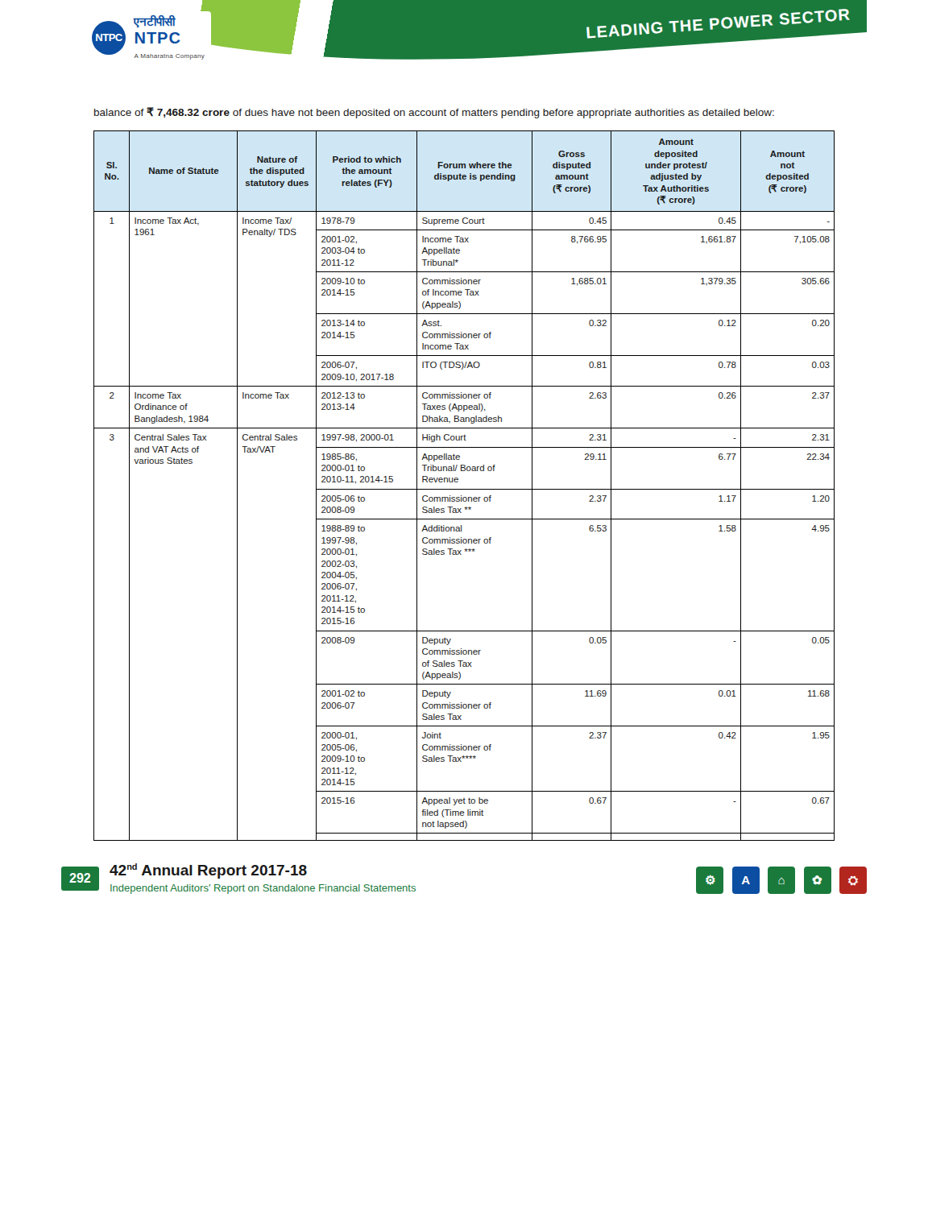LEADING THE POWER SECTOR
NTPC एनटीपीसी
NTPC
A Maharatna Company
balance of ₹ 7,468.32 crore of dues have not been deposited on account of matters pending before appropriate authorities as detailed below:
| Sl. No. | Name of Statute | Nature of the disputed statutory dues | Period to which the amount relates (FY) | Forum where the dispute is pending | Gross disputed amount (₹ crore) | Amount deposited under protest/ adjusted by Tax Authorities (₹ crore) | Amount not deposited (₹ crore) |
| --- | --- | --- | --- | --- | --- | --- | --- |
| 1 | Income Tax Act, 1961 | Income Tax/ Penalty/ TDS | 1978-79 | Supreme Court | 0.45 | 0.45 | - |
| 2001-02, 2003-04 to 2011-12 | Income Tax Appellate Tribunal* | 8,766.95 | 1,661.87 | 7,105.08 |
| 2009-10 to 2014-15 | Commissioner of Income Tax (Appeals) | 1,685.01 | 1,379.35 | 305.66 |
| 2013-14 to 2014-15 | Asst. Commissioner of Income Tax | 0.32 | 0.12 | 0.20 |
| 2006-07, 2009-10, 2017-18 | ITO (TDS)/AO | 0.81 | 0.78 | 0.03 |
| 2 | Income Tax Ordinance of Bangladesh, 1984 | Income Tax | 2012-13 to 2013-14 | Commissioner of Taxes (Appeal), Dhaka, Bangladesh | 2.63 | 0.26 | 2.37 |
| 3 | Central Sales Tax and VAT Acts of various States | Central Sales Tax/VAT | 1997-98, 2000-01 | High Court | 2.31 | - | 2.31 |
| 1985-86, 2000-01 to 2010-11, 2014-15 | Appellate Tribunal/ Board of Revenue | 29.11 | 6.77 | 22.34 |
| 2005-06 to 2008-09 | Commissioner of Sales Tax ** | 2.37 | 1.17 | 1.20 |
| 1988-89 to 1997-98, 2000-01, 2002-03, 2004-05, 2006-07, 2011-12, 2014-15 to 2015-16 | Additional Commissioner of Sales Tax *** | 6.53 | 1.58 | 4.95 |
| 2008-09 | Deputy Commissioner of Sales Tax (Appeals) | 0.05 | - | 0.05 |
| 2001-02 to 2006-07 | Deputy Commissioner of Sales Tax | 11.69 | 0.01 | 11.68 |
| 2000-01, 2005-06, 2009-10 to 2011-12, 2014-15 | Joint Commissioner of Sales Tax**** | 2.37 | 0.42 | 1.95 |
| 2015-16 | Appeal yet to be filed (Time limit not lapsed) | 0.67 | - | 0.67 |
292
42nd Annual Report 2017-18
Independent Auditors' Report on Standalone Financial Statements
⚙ A ⌂ ✿ ⛭